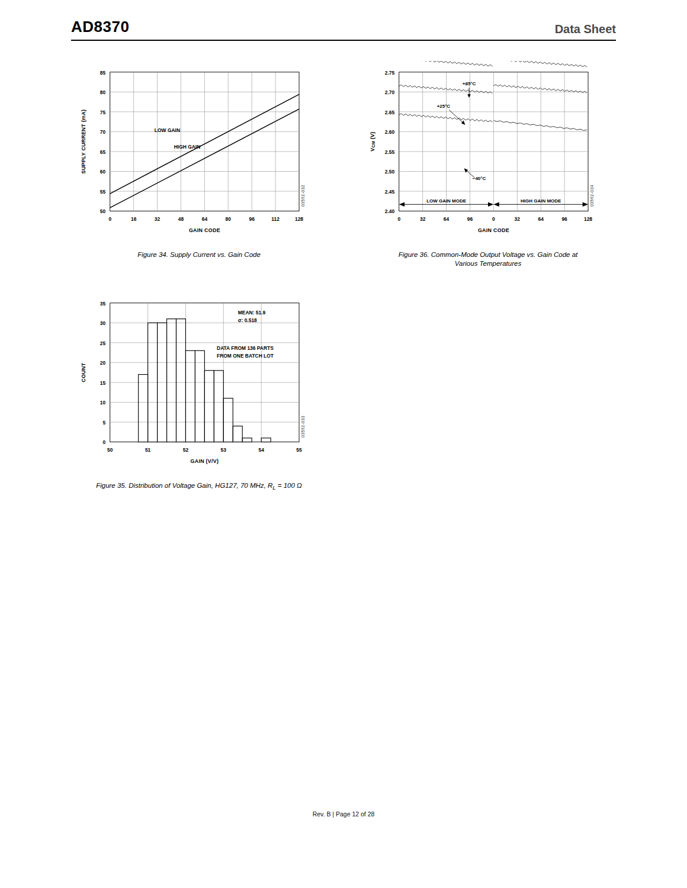AD8370
Data Sheet
LOW GAIN HIGH GAIN 85 80 75 70 65 60 55 50 0 16 32 48 64 80 96 112 128 GAIN CODE SUPPLY CURRENT (mA) 03592-032
Figure 34. Supply Current vs. Gain Code
+85°C +25°C −40°C LOW GAIN MODE HIGH GAIN MODE 2.75 2.70 2.65 2.60 2.55 2.50 2.45 2.40 0 32 64 96 0 32 64 96 128 GAIN CODE VCM (V) 03592-034
Figure 36. Common-Mode Output Voltage vs. Gain Code at
Various Temperatures
MEAN: 51.9 σ: 0.518 DATA FROM 136 PARTS FROM ONE BATCH LOT 35 30 25 20 15 10 5 0 50 51 52 53 54 55 GAIN (V/V) COUNT 03592-033
Figure 35. Distribution of Voltage Gain, HG127, 70 MHz, RL = 100 Ω
Rev. B | Page 12 of 28